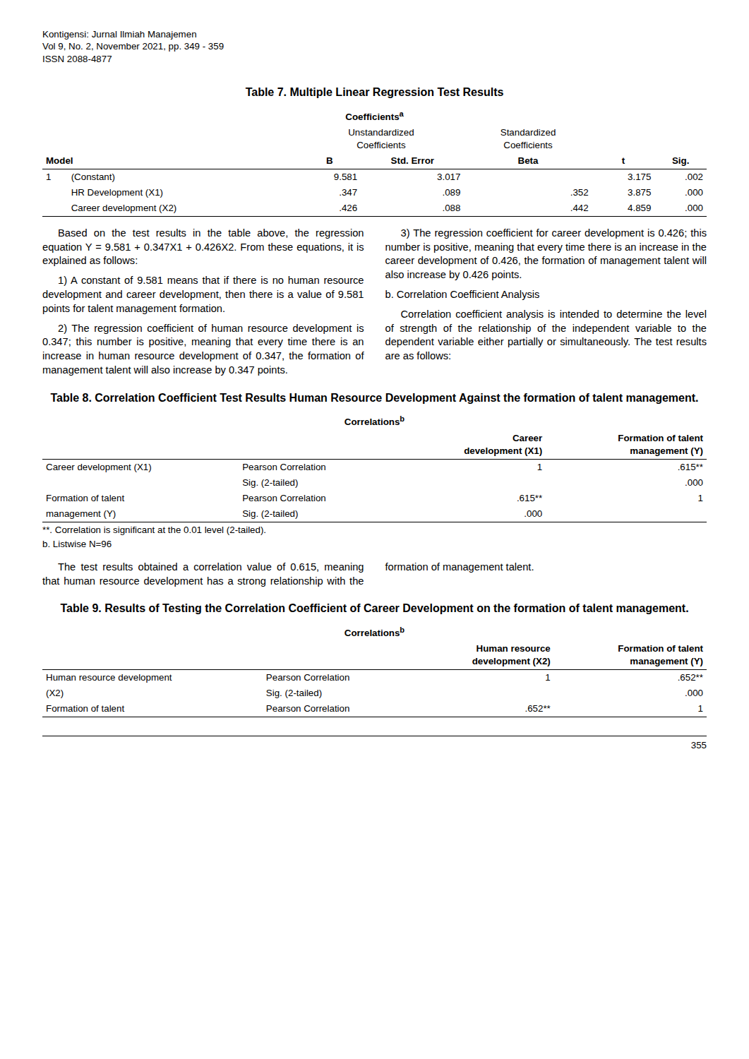Kontigensi: Jurnal Ilmiah Manajemen
Vol 9, No. 2, November 2021, pp. 349 - 359
ISSN 2088-4877
Table 7. Multiple Linear Regression Test Results
| Coefficients a |
| | Unstandardized Coefficients | Standardized Coefficients | | |
| Model | B | Std. Error | Beta | t | Sig. |
| 1 | (Constant) | 9.581 | 3.017 | | 3.175 | .002 |
| | HR Development (X1) | .347 | .089 | .352 | 3.875 | .000 |
| | Career development (X2) | .426 | .088 | .442 | 4.859 | .000 |
Based on the test results in the table above, the regression equation Y = 9.581 + 0.347X1 + 0.426X2. From these equations, it is explained as follows:
1) A constant of 9.581 means that if there is no human resource development and career development, then there is a value of 9.581 points for talent management formation.
2) The regression coefficient of human resource development is 0.347; this number is positive, meaning that every time there is an increase in human resource development of 0.347, the formation of management talent will also increase by 0.347 points.
3) The regression coefficient for career development is 0.426; this number is positive, meaning that every time there is an increase in the career development of 0.426, the formation of management talent will also increase by 0.426 points.
b. Correlation Coefficient Analysis
Correlation coefficient analysis is intended to determine the level of strength of the relationship of the independent variable to the dependent variable either partially or simultaneously. The test results are as follows:
Table 8. Correlation Coefficient Test Results Human Resource Development Against the formation of talent management.
| Correlations b |
| | | Career development (X1) | Formation of talent management (Y) |
| Career development (X1) | Pearson Correlation | 1 | .615** |
| | Sig. (2-tailed) | | .000 |
| Formation of talent | Pearson Correlation | .615** | 1 |
| management (Y) | Sig. (2-tailed) | .000 | |
**. Correlation is significant at the 0.01 level (2-tailed).
b. Listwise N=96
The test results obtained a correlation value of 0.615, meaning that human resource development has a strong relationship with the formation of management talent.
Table 9. Results of Testing the Correlation Coefficient of Career Development on the formation of talent management.
| Correlations b |
| | | Human resource development (X2) | Formation of talent management (Y) |
| Human resource development | Pearson Correlation | 1 | .652** |
| (X2) | Sig. (2-tailed) | | .000 |
| Formation of talent | Pearson Correlation | .652** | 1 |
355